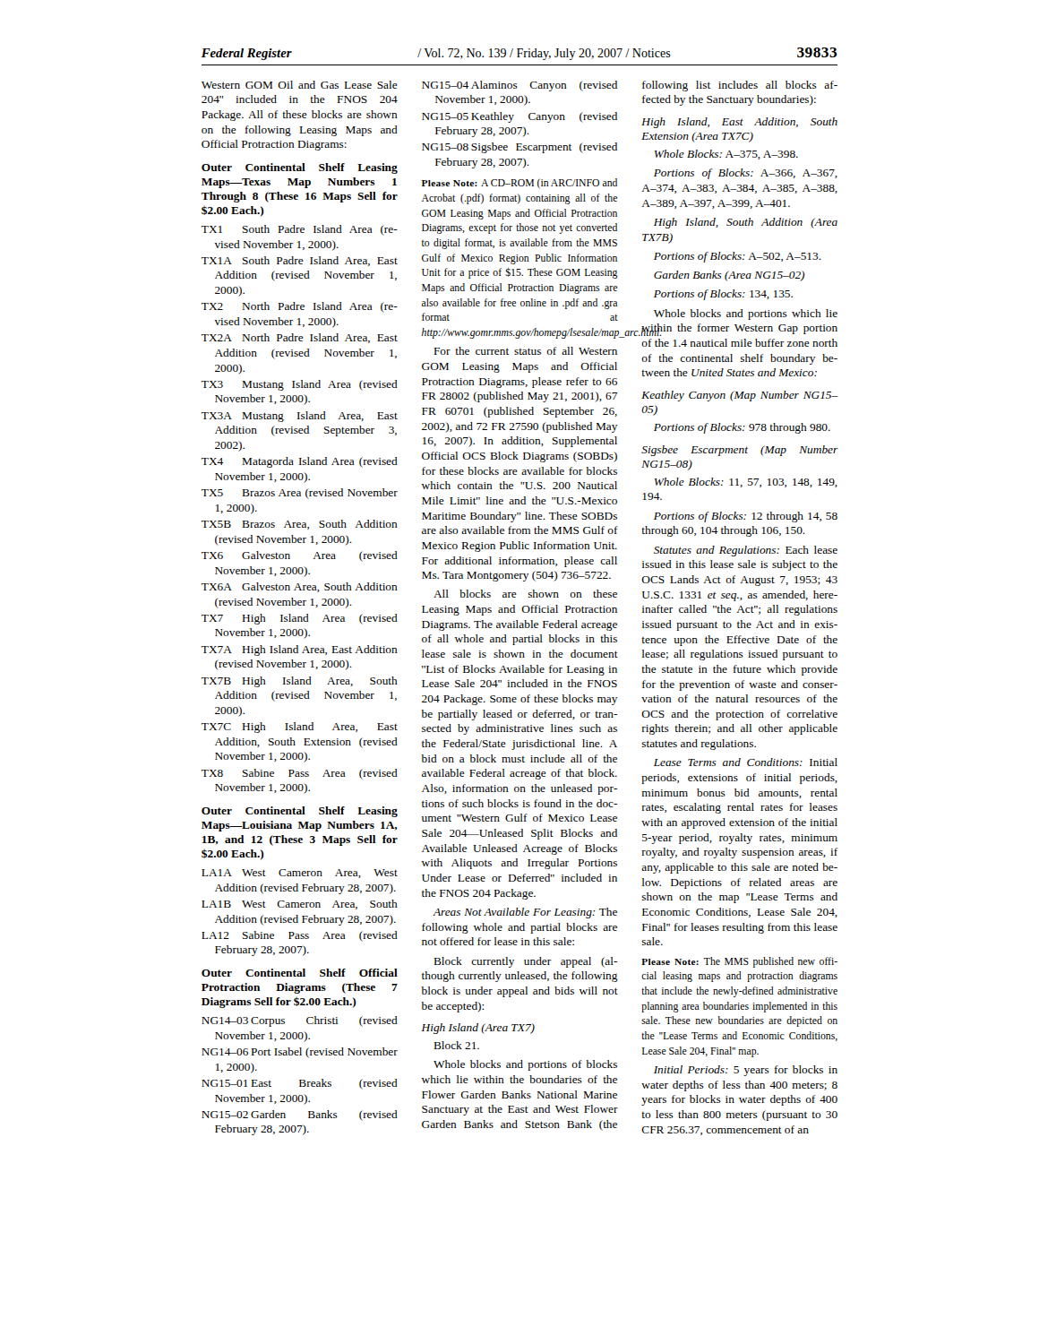Federal Register / Vol. 72, No. 139 / Friday, July 20, 2007 / Notices 39833
Western GOM Oil and Gas Lease Sale 204'' included in the FNOS 204 Package. All of these blocks are shown on the following Leasing Maps and Official Protraction Diagrams:
Outer Continental Shelf Leasing Maps—Texas Map Numbers 1 Through 8 (These 16 Maps Sell for $2.00 Each.)
TX1 South Padre Island Area (revised November 1, 2000).
TX1ASouth Padre Island Area, East Addition (revised November 1, 2000).
TX2 North Padre Island Area (revised November 1, 2000).
TX2ANorth Padre Island Area, East Addition (revised November 1, 2000).
TX3 Mustang Island Area (revised November 1, 2000).
TX3AMustang Island Area, East Addition (revised September 3, 2002).
TX4 Matagorda Island Area (revised November 1, 2000).
TX5 Brazos Area (revised November 1, 2000).
TX5BBrazos Area, South Addition (revised November 1, 2000).
TX6 Galveston Area (revised November 1, 2000).
TX6AGalveston Area, South Addition (revised November 1, 2000).
TX7 High Island Area (revised November 1, 2000).
TX7AHigh Island Area, East Addition (revised November 1, 2000).
TX7BHigh Island Area, South Addition (revised November 1, 2000).
TX7CHigh Island Area, East Addition, South Extension (revised November 1, 2000).
TX8 Sabine Pass Area (revised November 1, 2000).
Outer Continental Shelf Leasing Maps—Louisiana Map Numbers 1A, 1B, and 12 (These 3 Maps Sell for $2.00 Each.)
LA1AWest Cameron Area, West Addition (revised February 28, 2007).
LA1BWest Cameron Area, South Addition (revised February 28, 2007).
LA12 Sabine Pass Area (revised February 28, 2007).
Outer Continental Shelf Official Protraction Diagrams (These 7 Diagrams Sell for $2.00 Each.)
NG14–03 Corpus Christi (revised November 1, 2000).
NG14–06 Port Isabel (revised November 1, 2000).
NG15–01 East Breaks (revised November 1, 2000).
NG15–02 Garden Banks (revised February 28, 2007).
NG15–04 Alaminos Canyon (revised November 1, 2000).
NG15–05 Keathley Canyon (revised February 28, 2007).
NG15–08 Sigsbee Escarpment (revised February 28, 2007).
Please Note: A CD–ROM (in ARC/INFO and Acrobat (.pdf) format) containing all of the GOM Leasing Maps and Official Protraction Diagrams, except for those not yet converted to digital format, is available from the MMS Gulf of Mexico Region Public Information Unit for a price of $15. These GOM Leasing Maps and Official Protraction Diagrams are also available for free online in .pdf and .gra format at http://www.gomr.mms.gov/homepg/lsesale/map_arc.html.
For the current status of all Western GOM Leasing Maps and Official Protraction Diagrams, please refer to 66 FR 28002 (published May 21, 2001), 67 FR 60701 (published September 26, 2002), and 72 FR 27590 (published May 16, 2007). In addition, Supplemental Official OCS Block Diagrams (SOBDs) for these blocks are available for blocks which contain the ''U.S. 200 Nautical Mile Limit'' line and the ''U.S.-Mexico Maritime Boundary'' line. These SOBDs are also available from the MMS Gulf of Mexico Region Public Information Unit. For additional information, please call Ms. Tara Montgomery (504) 736–5722.
All blocks are shown on these Leasing Maps and Official Protraction Diagrams. The available Federal acreage of all whole and partial blocks in this lease sale is shown in the document ''List of Blocks Available for Leasing in Lease Sale 204'' included in the FNOS 204 Package. Some of these blocks may be partially leased or deferred, or transected by administrative lines such as the Federal/State jurisdictional line. A bid on a block must include all of the available Federal acreage of that block. Also, information on the unleased portions of such blocks is found in the document ''Western Gulf of Mexico Lease Sale 204—Unleased Split Blocks and Available Unleased Acreage of Blocks with Aliquots and Irregular Portions Under Lease or Deferred'' included in the FNOS 204 Package.
Areas Not Available For Leasing: The following whole and partial blocks are not offered for lease in this sale:
Block currently under appeal (although currently unleased, the following block is under appeal and bids will not be accepted):
High Island (Area TX7)
Block 21.
Whole blocks and portions of blocks which lie within the boundaries of the Flower Garden Banks National Marine Sanctuary at the East and West Flower Garden Banks and Stetson Bank (the following list includes all blocks affected by the Sanctuary boundaries):
High Island, East Addition, South Extension (Area TX7C)
Whole Blocks: A–375, A–398.
Portions of Blocks: A–366, A–367, A–374, A–383, A–384, A–385, A–388, A–389, A–397, A–399, A–401.
High Island, South Addition (Area TX7B)
Portions of Blocks: A–502, A–513.
Garden Banks (Area NG15–02)
Portions of Blocks: 134, 135.
Whole blocks and portions which lie within the former Western Gap portion of the 1.4 nautical mile buffer zone north of the continental shelf boundary between the United States and Mexico:
Keathley Canyon (Map Number NG15–05)
Portions of Blocks: 978 through 980.
Sigsbee Escarpment (Map Number NG15–08)
Whole Blocks: 11, 57, 103, 148, 149, 194.
Portions of Blocks: 12 through 14, 58 through 60, 104 through 106, 150.
Statutes and Regulations: Each lease issued in this lease sale is subject to the OCS Lands Act of August 7, 1953; 43 U.S.C. 1331 et seq., as amended, hereinafter called ''the Act''; all regulations issued pursuant to the Act and in existence upon the Effective Date of the lease; all regulations issued pursuant to the statute in the future which provide for the prevention of waste and conservation of the natural resources of the OCS and the protection of correlative rights therein; and all other applicable statutes and regulations.
Lease Terms and Conditions: Initial periods, extensions of initial periods, minimum bonus bid amounts, rental rates, escalating rental rates for leases with an approved extension of the initial 5-year period, royalty rates, minimum royalty, and royalty suspension areas, if any, applicable to this sale are noted below. Depictions of related areas are shown on the map ''Lease Terms and Economic Conditions, Lease Sale 204, Final'' for leases resulting from this lease sale.
Please Note: The MMS published new official leasing maps and protraction diagrams that include the newly-defined administrative planning area boundaries implemented in this sale. These new boundaries are depicted on the ''Lease Terms and Economic Conditions, Lease Sale 204, Final'' map.
Initial Periods: 5 years for blocks in water depths of less than 400 meters; 8 years for blocks in water depths of 400 to less than 800 meters (pursuant to 30 CFR 256.37, commencement of an